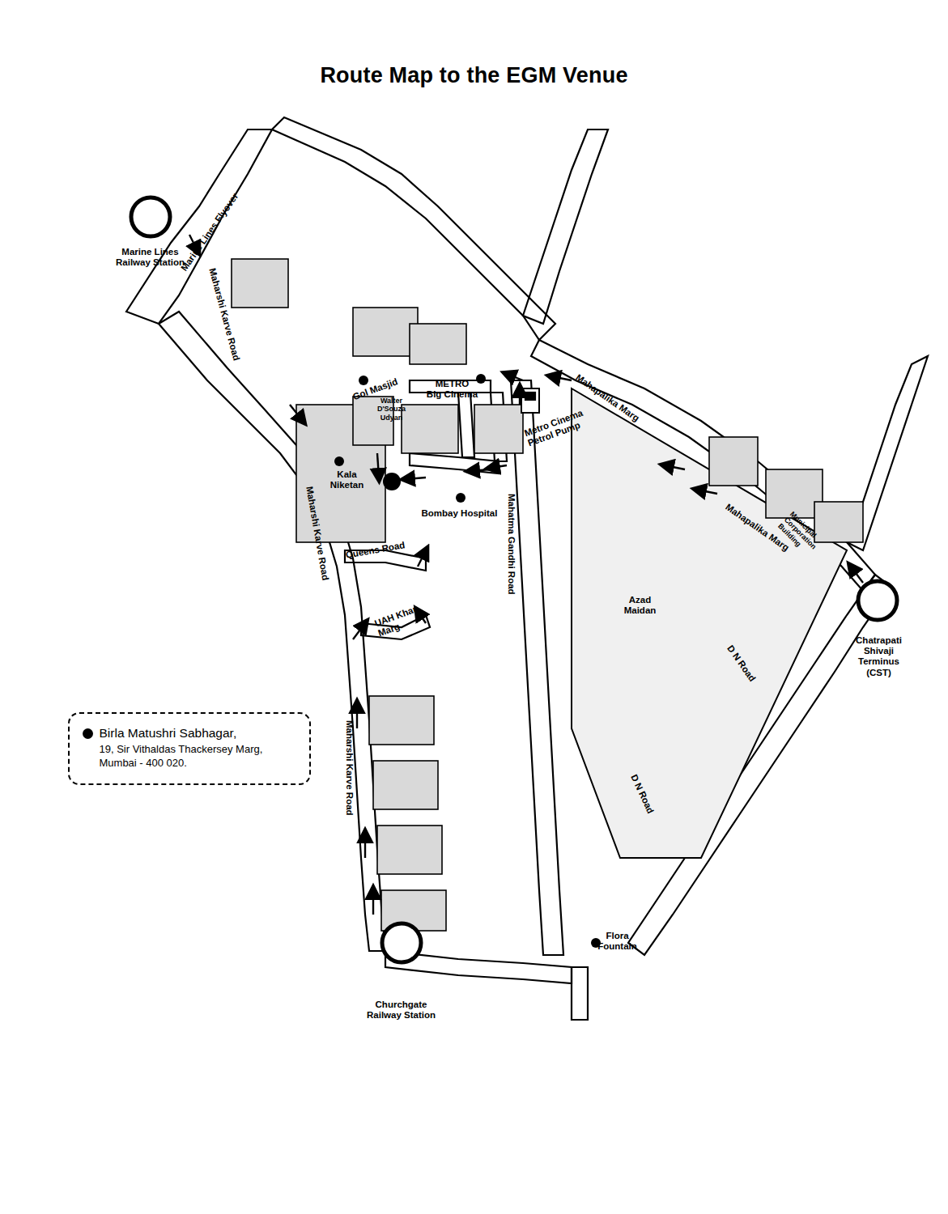Route Map to the EGM Venue
Marine Lines
Railway Station
Marine Lines Flyover
Maharshi Karve Road
Maharshi Karve Road
Maharshi Karve Road
Gol Masjid
Walter
D'Souza
Udyan
METRO
Big Cinema
Metro Cinema
Petrol Pump
Kala
Niketan
Bombay Hospital
Mahatma Gandhi Road
Mahapalika Marg
Mahapalika Marg
Municipal
Corporation
Building
Azad
Maidan
Chatrapati
Shivaji
Terminus
(CST)
D N Road
D N Road
Queens Road
UAH Khan
Marg
Churchgate
Railway Station
Flora
Fountain
Birla Matushri Sabhagar,
19, Sir Vithaldas Thackersey Marg,
Mumbai - 400 020.